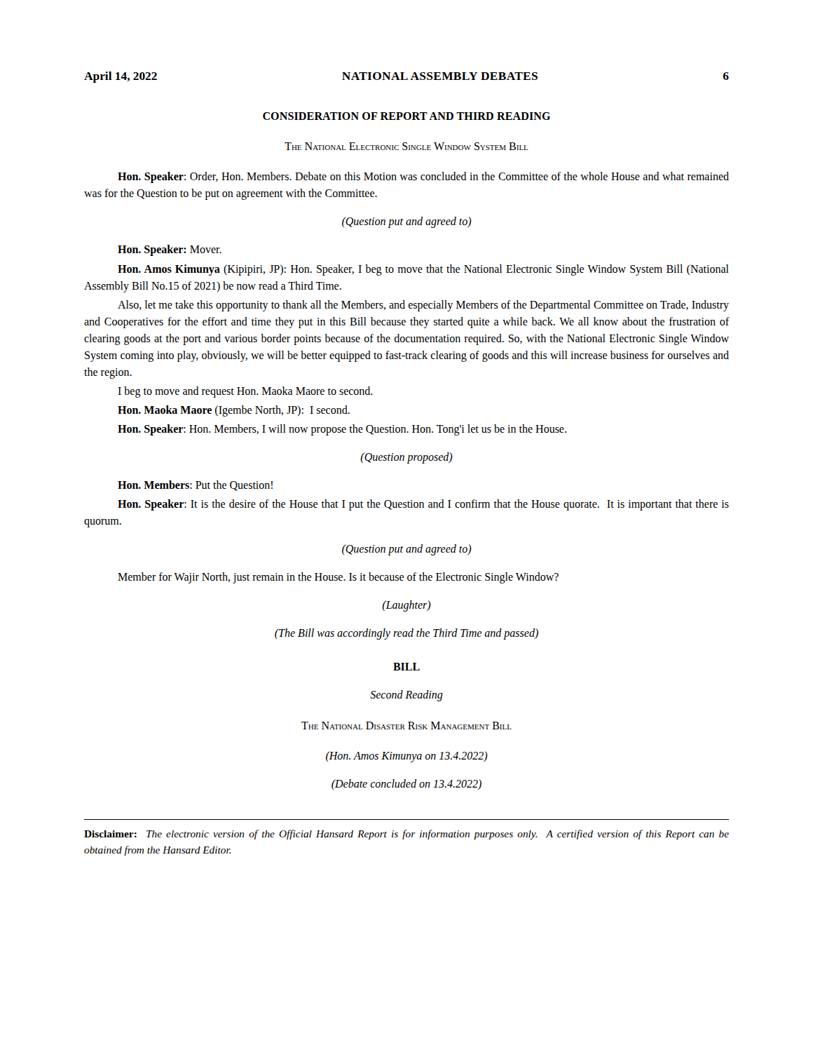April 14, 2022 NATIONAL ASSEMBLY DEBATES 6
Consideration of Report and Third Reading
The National Electronic Single Window System Bill
Hon. Speaker: Order, Hon. Members. Debate on this Motion was concluded in the Committee of the whole House and what remained was for the Question to be put on agreement with the Committee.
(Question put and agreed to)
Hon. Speaker: Mover.
Hon. Amos Kimunya (Kipipiri, JP): Hon. Speaker, I beg to move that the National Electronic Single Window System Bill (National Assembly Bill No.15 of 2021) be now read a Third Time.
Also, let me take this opportunity to thank all the Members, and especially Members of the Departmental Committee on Trade, Industry and Cooperatives for the effort and time they put in this Bill because they started quite a while back. We all know about the frustration of clearing goods at the port and various border points because of the documentation required. So, with the National Electronic Single Window System coming into play, obviously, we will be better equipped to fast-track clearing of goods and this will increase business for ourselves and the region.
I beg to move and request Hon. Maoka Maore to second.
Hon. Maoka Maore (Igembe North, JP): I second.
Hon. Speaker: Hon. Members, I will now propose the Question. Hon. Tong'i let us be in the House.
(Question proposed)
Hon. Members: Put the Question!
Hon. Speaker: It is the desire of the House that I put the Question and I confirm that the House quorate. It is important that there is quorum.
(Question put and agreed to)
Member for Wajir North, just remain in the House. Is it because of the Electronic Single Window?
(Laughter)
(The Bill was accordingly read the Third Time and passed)
BILL
Second Reading
The National Disaster Risk Management Bill
(Hon. Amos Kimunya on 13.4.2022)
(Debate concluded on 13.4.2022)
Disclaimer: The electronic version of the Official Hansard Report is for information purposes only. A certified version of this Report can be obtained from the Hansard Editor.